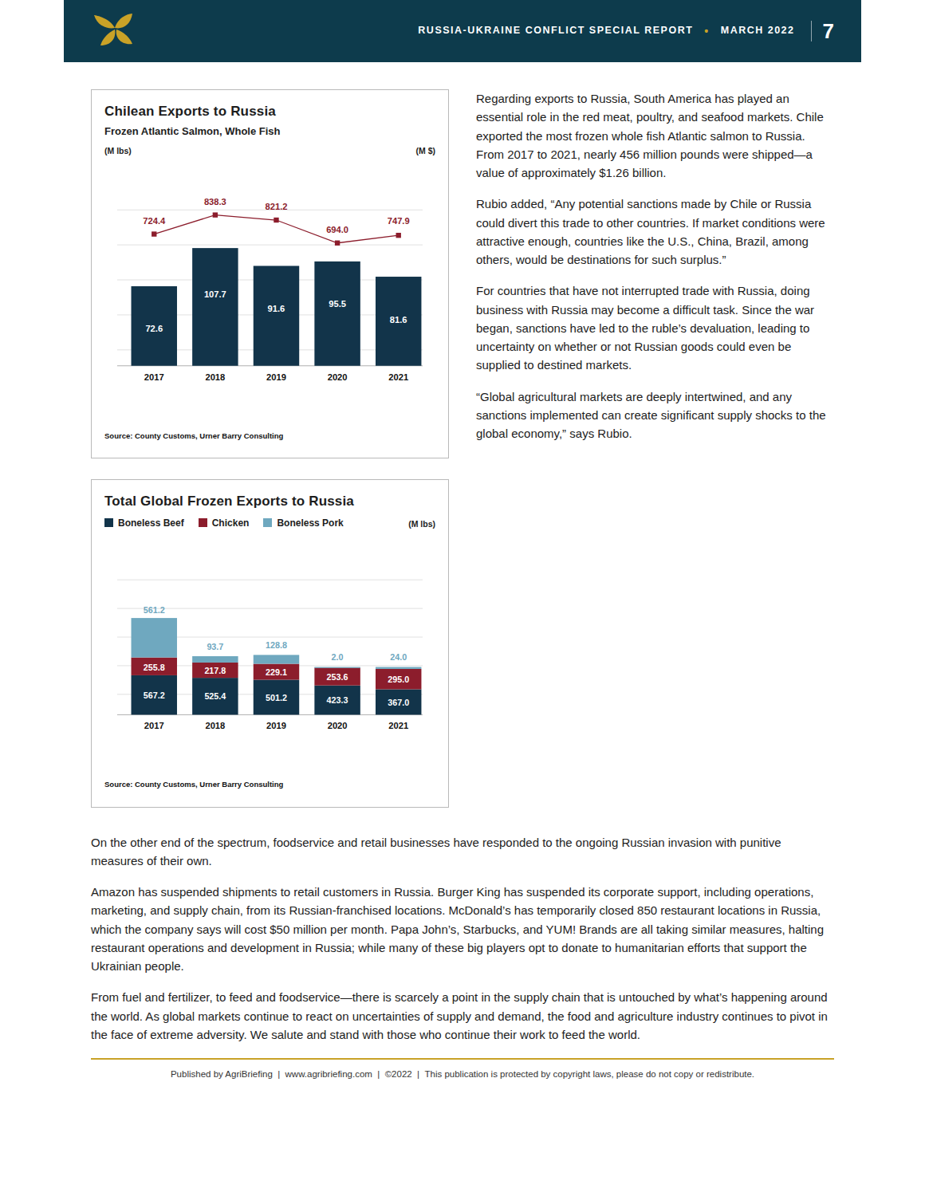RUSSIA-UKRAINE CONFLICT SPECIAL REPORT • MARCH 2022 7
Chilean Exports to Russia
Frozen Atlantic Salmon, Whole Fish
(M lbs) (M $)
72.6 107.7 91.6 95.5 81.6 724.4 838.3 821.2 694.0 747.9 2017 2018 2019 2020 2021
Source: County Customs, Urner Barry Consulting
Total Global Frozen Exports to Russia
Boneless Beef Chicken Boneless Pork
(M lbs)
567.2 525.4 501.2 423.3 367.0 255.8 217.8 229.1 253.6 295.0 561.2 93.7 128.8 2.0 24.0 2017 2018 2019 2020 2021
Source: County Customs, Urner Barry Consulting
Regarding exports to Russia, South America has played an essential role in the red meat, poultry, and seafood markets. Chile exported the most frozen whole fish Atlantic salmon to Russia. From 2017 to 2021, nearly 456 million pounds were shipped—a value of approximately $1.26 billion.
Rubio added, “Any potential sanctions made by Chile or Russia could divert this trade to other countries. If market conditions were attractive enough, countries like the U.S., China, Brazil, among others, would be destinations for such surplus.”
For countries that have not interrupted trade with Russia, doing business with Russia may become a difficult task. Since the war began, sanctions have led to the ruble’s devaluation, leading to uncertainty on whether or not Russian goods could even be supplied to destined markets.
“Global agricultural markets are deeply intertwined, and any sanctions implemented can create significant supply shocks to the global economy,” says Rubio.
On the other end of the spectrum, foodservice and retail businesses have responded to the ongoing Russian invasion with punitive measures of their own.
Amazon has suspended shipments to retail customers in Russia. Burger King has suspended its corporate support, including operations, marketing, and supply chain, from its Russian-franchised locations. McDonald’s has temporarily closed 850 restaurant locations in Russia, which the company says will cost $50 million per month. Papa John’s, Starbucks, and YUM! Brands are all taking similar measures, halting restaurant operations and development in Russia; while many of these big players opt to donate to humanitarian efforts that support the Ukrainian people.
From fuel and fertilizer, to feed and foodservice—there is scarcely a point in the supply chain that is untouched by what’s happening around the world. As global markets continue to react on uncertainties of supply and demand, the food and agriculture industry continues to pivot in the face of extreme adversity. We salute and stand with those who continue their work to feed the world.
Published by AgriBriefing | www.agribriefing.com | ©2022 | This publication is protected by copyright laws, please do not copy or redistribute.